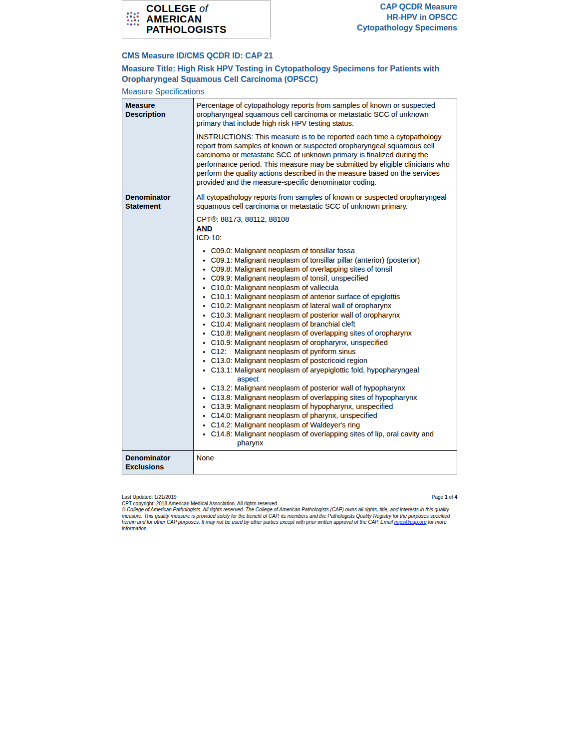COLLEGE of AMERICAN
PATHOLOGISTS
CAP QCDR Measure
HR-HPV in OPSCC
Cytopathology Specimens
CMS Measure ID/CMS QCDR ID: CAP 21
Measure Title: High Risk HPV Testing in Cytopathology Specimens for Patients with Oropharyngeal Squamous Cell Carcinoma (OPSCC)
Measure Specifications
| Measure Description | Percentage of cytopathology reports from samples of known or suspected oropharyngeal squamous cell carcinoma or metastatic SCC of unknown primary that include high risk HPV testing status. INSTRUCTIONS: This measure is to be reported each time a cytopathology report from samples of known or suspected oropharyngeal squamous cell carcinoma or metastatic SCC of unknown primary is finalized during the performance period. This measure may be submitted by eligible clinicians who perform the quality actions described in the measure based on the services provided and the measure-specific denominator coding. |
| Denominator Statement | All cytopathology reports from samples of known or suspected oropharyngeal squamous cell carcinoma or metastatic SCC of unknown primary. CPT®: 88173, 88112, 88108 AND ICD-10: C09.0: Malignant neoplasm of tonsillar fossa C09.1: Malignant neoplasm of tonsillar pillar (anterior) (posterior) C09.8: Malignant neoplasm of overlapping sites of tonsil C09.9: Malignant neoplasm of tonsil, unspecified C10.0: Malignant neoplasm of vallecula C10.1: Malignant neoplasm of anterior surface of epiglottis C10.2: Malignant neoplasm of lateral wall of oropharynx C10.3: Malignant neoplasm of posterior wall of oropharynx C10.4: Malignant neoplasm of branchial cleft C10.8: Malignant neoplasm of overlapping sites of oropharynx C10.9: Malignant neoplasm of oropharynx, unspecified C12: Malignant neoplasm of pyriform sinus C13.0: Malignant neoplasm of postcricoid region C13.1: Malignant neoplasm of aryepiglottic fold, hypopharyngeal aspect C13.2: Malignant neoplasm of posterior wall of hypopharynx C13.8: Malignant neoplasm of overlapping sites of hypopharynx C13.9: Malignant neoplasm of hypopharynx, unspecified C14.0: Malignant neoplasm of pharynx, unspecified C14.2: Malignant neoplasm of Waldeyer's ring C14.8: Malignant neoplasm of overlapping sites of lip, oral cavity and pharynx |
| Denominator Exclusions | None |
Last Updated: 1/21/2019 Page 1 of 4
CPT copyright: 2018 American Medical Association. All rights reserved.
© College of American Pathologists. All rights reserved. The College of American Pathologists (CAP) owns all rights, title, and interests in this quality measure. This quality measure is provided solely for the benefit of CAP, its members and the Pathologists Quality Registry for the purposes specified herein and for other CAP purposes. It may not be used by other parties except with prior written approval of the CAP. Email mips@cap.org for more information.